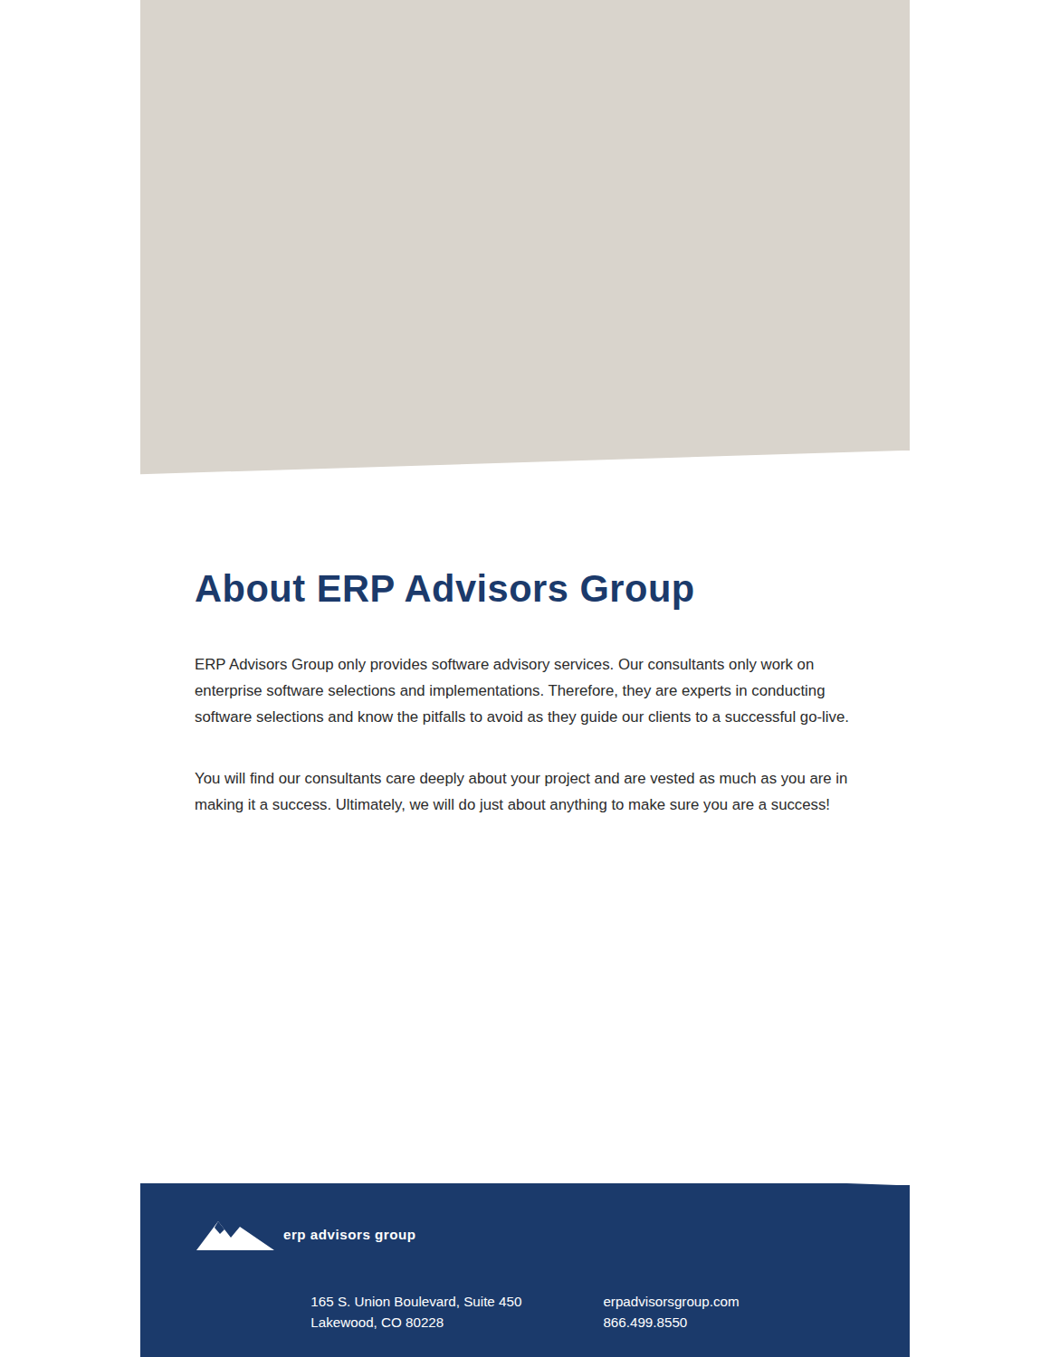About ERP Advisors Group
ERP Advisors Group only provides software advisory services. Our consultants only work on enterprise software selections and implementations. Therefore, they are experts in conducting software selections and know the pitfalls to avoid as they guide our clients to a successful go-live.
You will find our consultants care deeply about your project and are vested as much as you are in making it a success. Ultimately, we will do just about anything to make sure you are a success!
erp advisors group
165 S. Union Boulevard, Suite 450
Lakewood, CO 80228
erpadvisorsgroup.com
866.499.8550